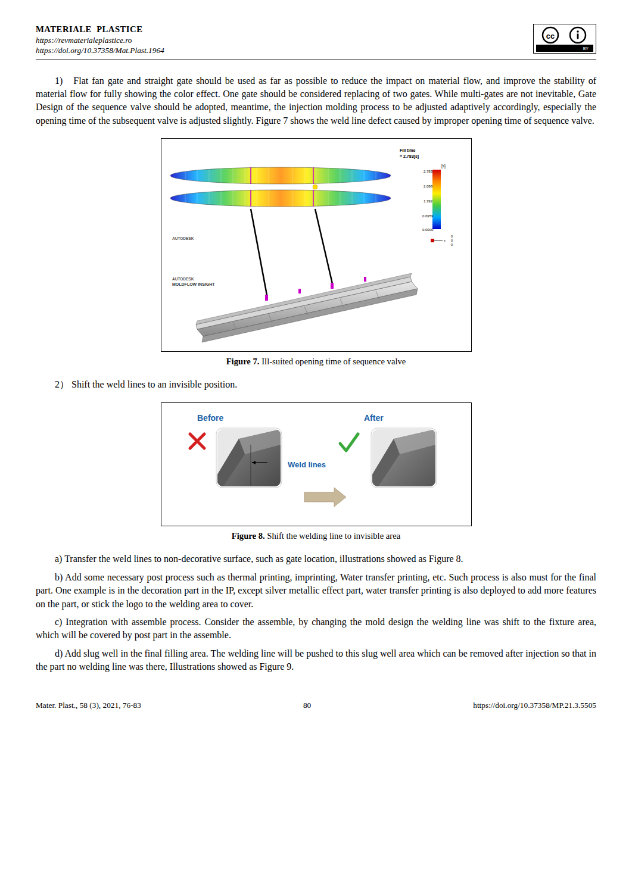MATERIALE PLASTICE
https://revmaterialeplastice.ro
https://doi.org/10.37358/Mat.Plast.1964
cc BY
1) Flat fan gate and straight gate should be used as far as possible to reduce the impact on material flow, and improve the stability of material flow for fully showing the color effect. One gate should be considered replacing of two gates. While multi-gates are not inevitable, Gate Design of the sequence valve should be adopted, meantime, the injection molding process to be adjusted adaptively accordingly, especially the opening time of the subsequent valve is adjusted slightly. Figure 7 shows the weld line defect caused by improper opening time of sequence valve.
Fill time = 2.783[s] [s] 2.783 2.088 1.392 0.6959 0.0000 x 0 0 0 AUTODESK AUTODESK MOLDFLOW INSIGHT
Figure 7. Ill-suited opening time of sequence valve
2） Shift the weld lines to an invisible position.
Before Weld lines After
Figure 8. Shift the welding line to invisible area
a) Transfer the weld lines to non-decorative surface, such as gate location, illustrations showed as Figure 8.
b) Add some necessary post process such as thermal printing, imprinting, Water transfer printing, etc. Such process is also must for the final part. One example is in the decoration part in the IP, except silver metallic effect part, water transfer printing is also deployed to add more features on the part, or stick the logo to the welding area to cover.
c) Integration with assemble process. Consider the assemble, by changing the mold design the welding line was shift to the fixture area, which will be covered by post part in the assemble.
d) Add slug well in the final filling area. The welding line will be pushed to this slug well area which can be removed after injection so that in the part no welding line was there, Illustrations showed as Figure 9.
Mater. Plast., 58 (3), 2021, 76-83
80
https://doi.org/10.37358/MP.21.3.5505